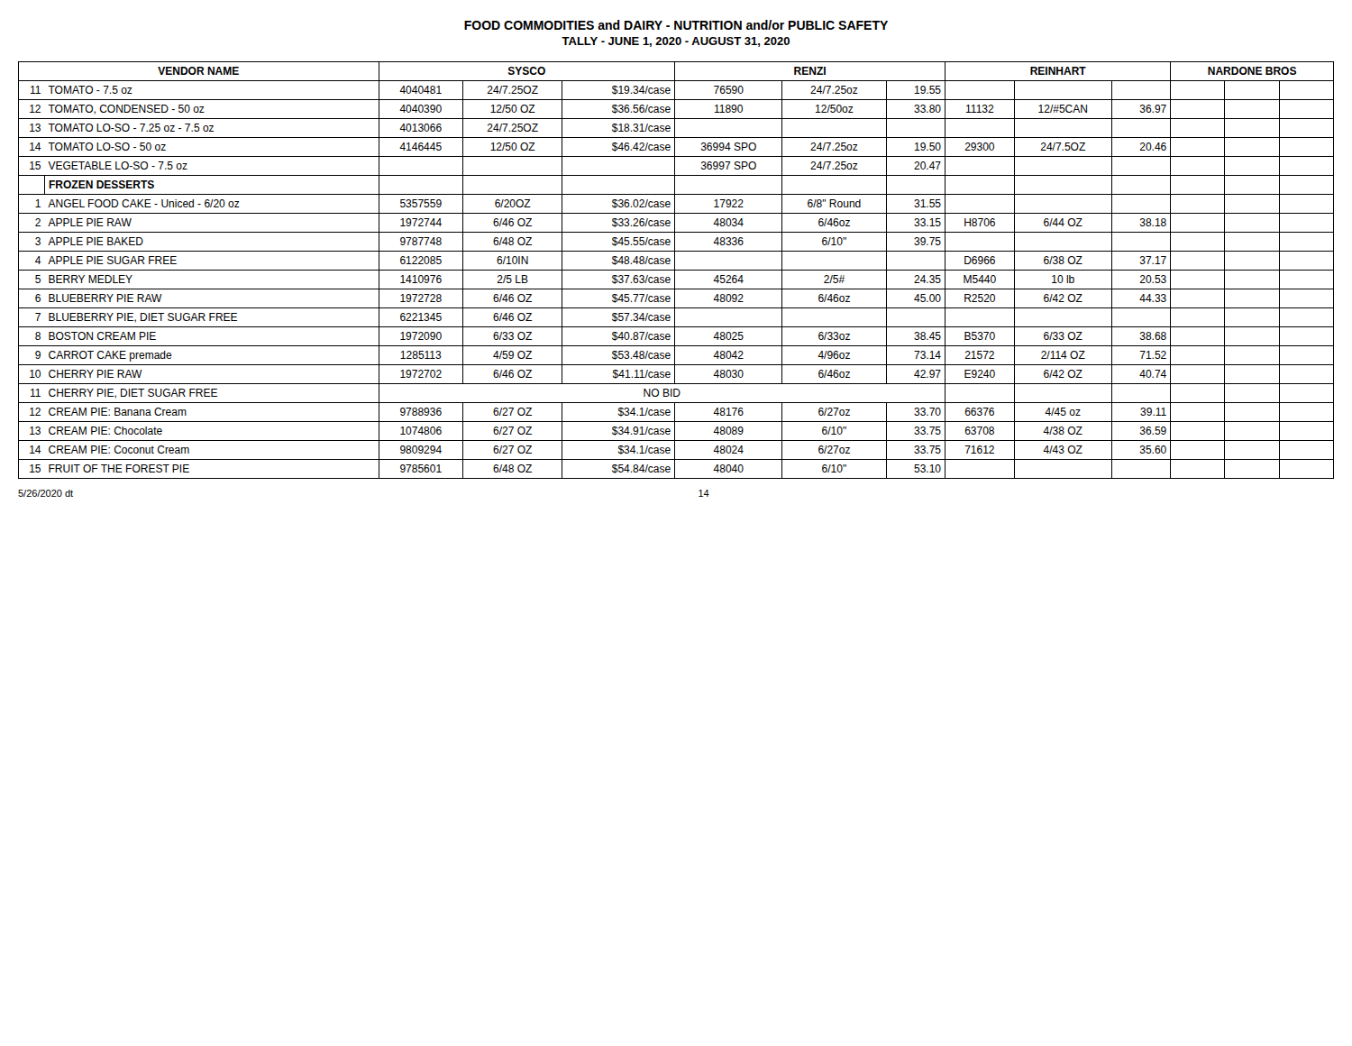FOOD COMMODITIES and DAIRY - NUTRITION and/or PUBLIC SAFETY
TALLY - JUNE 1, 2020 - AUGUST 31, 2020
| VENDOR NAME | SYSCO | RENZI | REINHART | NARDONE BROS |
| --- | --- | --- | --- | --- |
| 11 | TOMATO - 7.5 oz | 4040481 | 24/7.25OZ | $19.34/case | 76590 | 24/7.25oz | 19.55 | | | | | | |
| 12 | TOMATO, CONDENSED - 50 oz | 4040390 | 12/50 OZ | $36.56/case | 11890 | 12/50oz | 33.80 | 11132 | 12/#5CAN | 36.97 | | | |
| 13 | TOMATO LO-SO - 7.25 oz - 7.5 oz | 4013066 | 24/7.25OZ | $18.31/case | | | | | | | | | |
| 14 | TOMATO LO-SO - 50 oz | 4146445 | 12/50 OZ | $46.42/case | 36994 SPO | 24/7.25oz | 19.50 | 29300 | 24/7.5OZ | 20.46 | | | |
| 15 | VEGETABLE LO-SO - 7.5 oz | | | | 36997 SPO | 24/7.25oz | 20.47 | | | | | | |
| | FROZEN DESSERTS | | | | | | | | | | | | |
| 1 | ANGEL FOOD CAKE - Uniced - 6/20 oz | 5357559 | 6/20OZ | $36.02/case | 17922 | 6/8" Round | 31.55 | | | | | | |
| 2 | APPLE PIE RAW | 1972744 | 6/46 OZ | $33.26/case | 48034 | 6/46oz | 33.15 | H8706 | 6/44 OZ | 38.18 | | | |
| 3 | APPLE PIE BAKED | 9787748 | 6/48 OZ | $45.55/case | 48336 | 6/10" | 39.75 | | | | | | |
| 4 | APPLE PIE SUGAR FREE | 6122085 | 6/10IN | $48.48/case | | | | D6966 | 6/38 OZ | 37.17 | | | |
| 5 | BERRY MEDLEY | 1410976 | 2/5 LB | $37.63/case | 45264 | 2/5# | 24.35 | M5440 | 10 lb | 20.53 | | | |
| 6 | BLUEBERRY PIE RAW | 1972728 | 6/46 OZ | $45.77/case | 48092 | 6/46oz | 45.00 | R2520 | 6/42 OZ | 44.33 | | | |
| 7 | BLUEBERRY PIE, DIET SUGAR FREE | 6221345 | 6/46 OZ | $57.34/case | | | | | | | | | |
| 8 | BOSTON CREAM PIE | 1972090 | 6/33 OZ | $40.87/case | 48025 | 6/33oz | 38.45 | B5370 | 6/33 OZ | 38.68 | | | |
| 9 | CARROT CAKE premade | 1285113 | 4/59 OZ | $53.48/case | 48042 | 4/96oz | 73.14 | 21572 | 2/114 OZ | 71.52 | | | |
| 10 | CHERRY PIE RAW | 1972702 | 6/46 OZ | $41.11/case | 48030 | 6/46oz | 42.97 | E9240 | 6/42 OZ | 40.74 | | | |
| 11 | CHERRY PIE, DIET SUGAR FREE | NO BID | | | | | | |
| 12 | CREAM PIE: Banana Cream | 9788936 | 6/27 OZ | $34.1/case | 48176 | 6/27oz | 33.70 | 66376 | 4/45 oz | 39.11 | | | |
| 13 | CREAM PIE: Chocolate | 1074806 | 6/27 OZ | $34.91/case | 48089 | 6/10" | 33.75 | 63708 | 4/38 OZ | 36.59 | | | |
| 14 | CREAM PIE: Coconut Cream | 9809294 | 6/27 OZ | $34.1/case | 48024 | 6/27oz | 33.75 | 71612 | 4/43 OZ | 35.60 | | | |
| 15 | FRUIT OF THE FOREST PIE | 9785601 | 6/48 OZ | $54.84/case | 48040 | 6/10" | 53.10 | | | | | | |
5/26/2020 dt 14